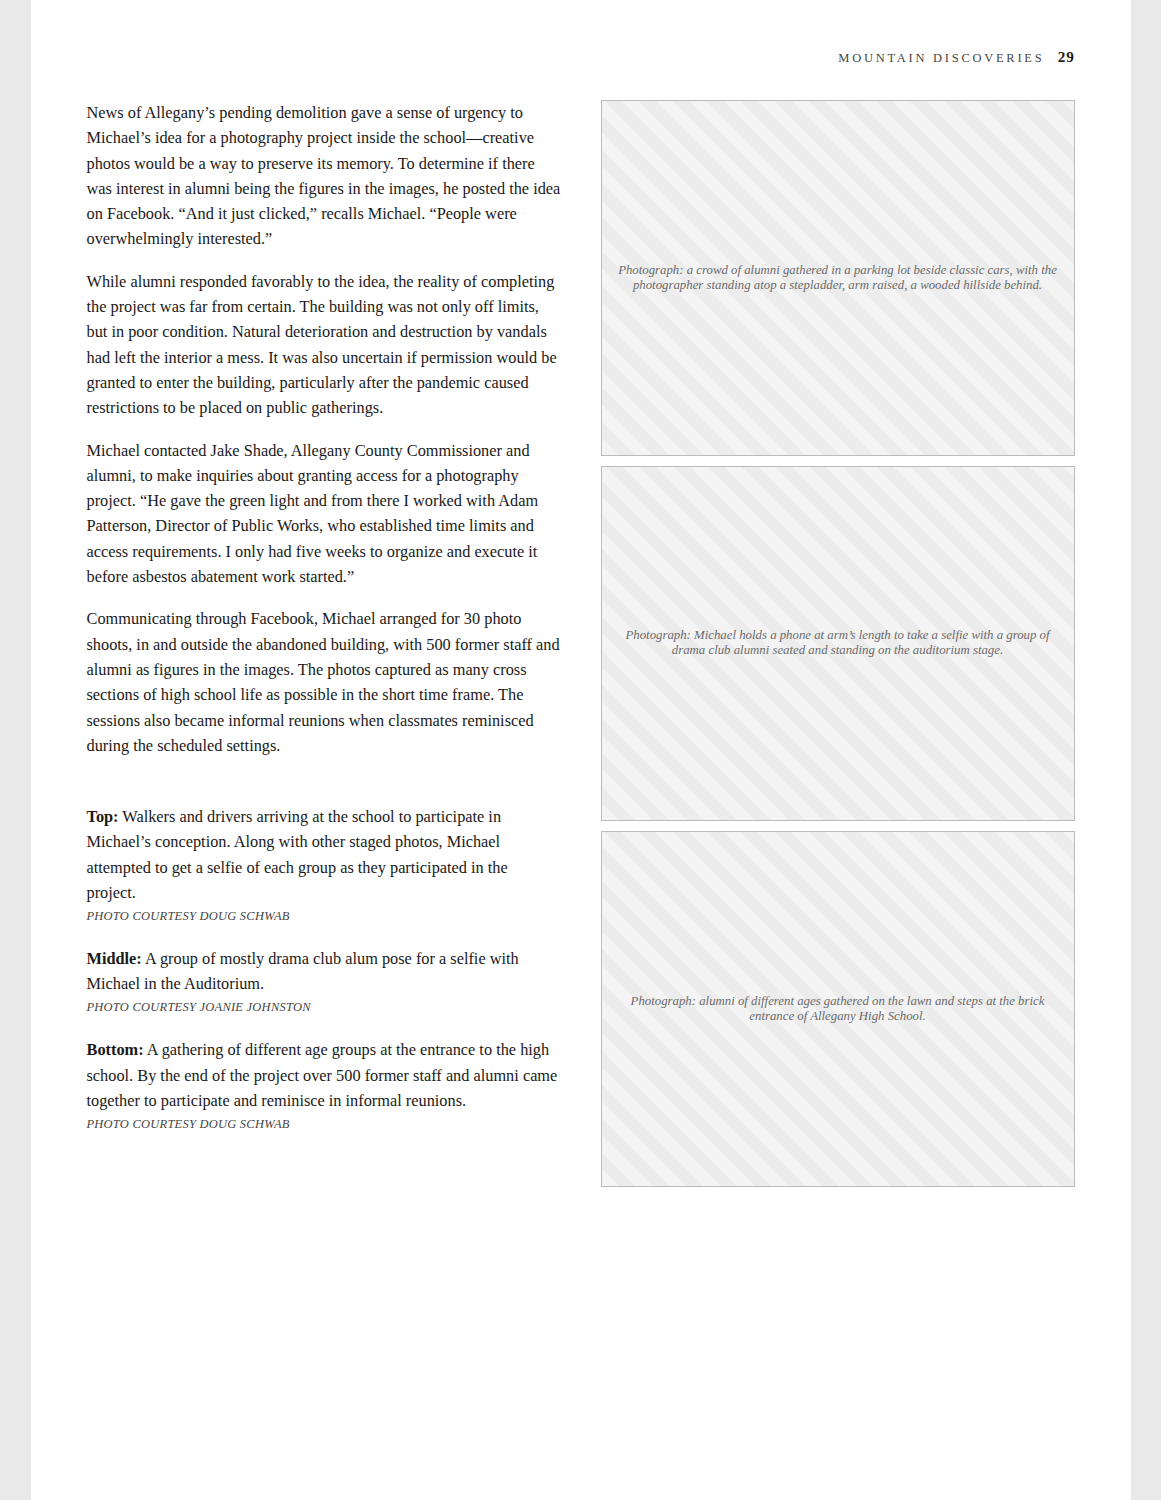Mountain Discoveries 29
News of Allegany’s pending demolition gave a sense of urgency to Michael’s idea for a photography project inside the school—creative photos would be a way to preserve its memory. To determine if there was interest in alumni being the figures in the images, he posted the idea on Facebook. “And it just clicked,” recalls Michael. “People were overwhelmingly interested.”
While alumni responded favorably to the idea, the reality of completing the project was far from certain. The building was not only off limits, but in poor condition. Natural deterioration and destruction by vandals had left the interior a mess. It was also uncertain if permission would be granted to enter the building, particularly after the pandemic caused restrictions to be placed on public gatherings.
Michael contacted Jake Shade, Allegany County Commissioner and alumni, to make inquiries about granting access for a photography project. “He gave the green light and from there I worked with Adam Patterson, Director of Public Works, who established time limits and access requirements. I only had five weeks to organize and execute it before asbestos abatement work started.”
Communicating through Facebook, Michael arranged for 30 photo shoots, in and outside the abandoned building, with 500 former staff and alumni as figures in the images. The photos captured as many cross sections of high school life as possible in the short time frame. The sessions also became informal reunions when classmates reminisced during the scheduled settings.
Top: Walkers and drivers arriving at the school to participate in Michael’s conception. Along with other staged photos, Michael attempted to get a selfie of each group as they participated in the project. Photo courtesy Doug Schwab
Middle: A group of mostly drama club alum pose for a selfie with Michael in the Auditorium. Photo courtesy Joanie Johnston
Bottom: A gathering of different age groups at the entrance to the high school. By the end of the project over 500 former staff and alumni came together to participate and reminisce in informal reunions. Photo courtesy Doug Schwab
Photograph: a crowd of alumni gathered in a parking lot beside classic cars, with the photographer standing atop a stepladder, arm raised, a wooded hillside behind.
Photograph: Michael holds a phone at arm’s length to take a selfie with a group of drama club alumni seated and standing on the auditorium stage.
Photograph: alumni of different ages gathered on the lawn and steps at the brick entrance of Allegany High School.